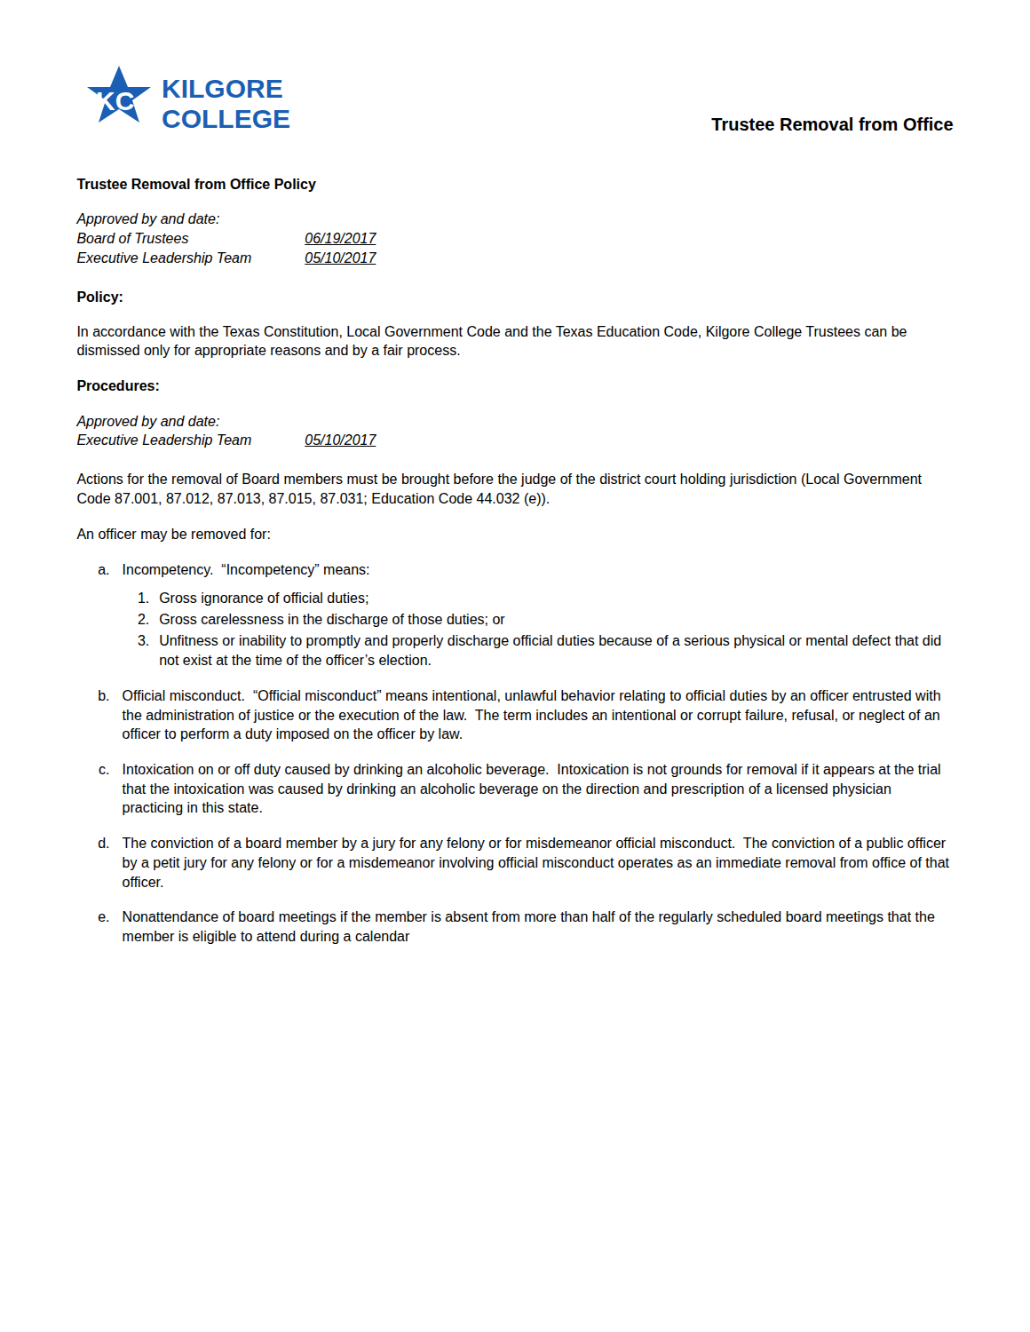KC KILGORE COLLEGE
Trustee Removal from Office
Trustee Removal from Office Policy
Approved by and date:
| Board of Trustees | 06/19/2017 |
| Executive Leadership Team | 05/10/2017 |
Policy:
In accordance with the Texas Constitution, Local Government Code and the Texas Education Code, Kilgore College Trustees can be dismissed only for appropriate reasons and by a fair process.
Procedures:
Approved by and date:
| Executive Leadership Team | 05/10/2017 |
Actions for the removal of Board members must be brought before the judge of the district court holding jurisdiction (Local Government Code 87.001, 87.012, 87.013, 87.015, 87.031; Education Code 44.032 (e)).
An officer may be removed for:
Incompetency. “Incompetency” means:
Gross ignorance of official duties;
Gross carelessness in the discharge of those duties; or
Unfitness or inability to promptly and properly discharge official duties because of a serious physical or mental defect that did not exist at the time of the officer’s election.
Official misconduct. “Official misconduct” means intentional, unlawful behavior relating to official duties by an officer entrusted with the administration of justice or the execution of the law. The term includes an intentional or corrupt failure, refusal, or neglect of an officer to perform a duty imposed on the officer by law.
Intoxication on or off duty caused by drinking an alcoholic beverage. Intoxication is not grounds for removal if it appears at the trial that the intoxication was caused by drinking an alcoholic beverage on the direction and prescription of a licensed physician practicing in this state.
The conviction of a board member by a jury for any felony or for misdemeanor official misconduct. The conviction of a public officer by a petit jury for any felony or for a misdemeanor involving official misconduct operates as an immediate removal from office of that officer.
Nonattendance of board meetings if the member is absent from more than half of the regularly scheduled board meetings that the member is eligible to attend during a calendar